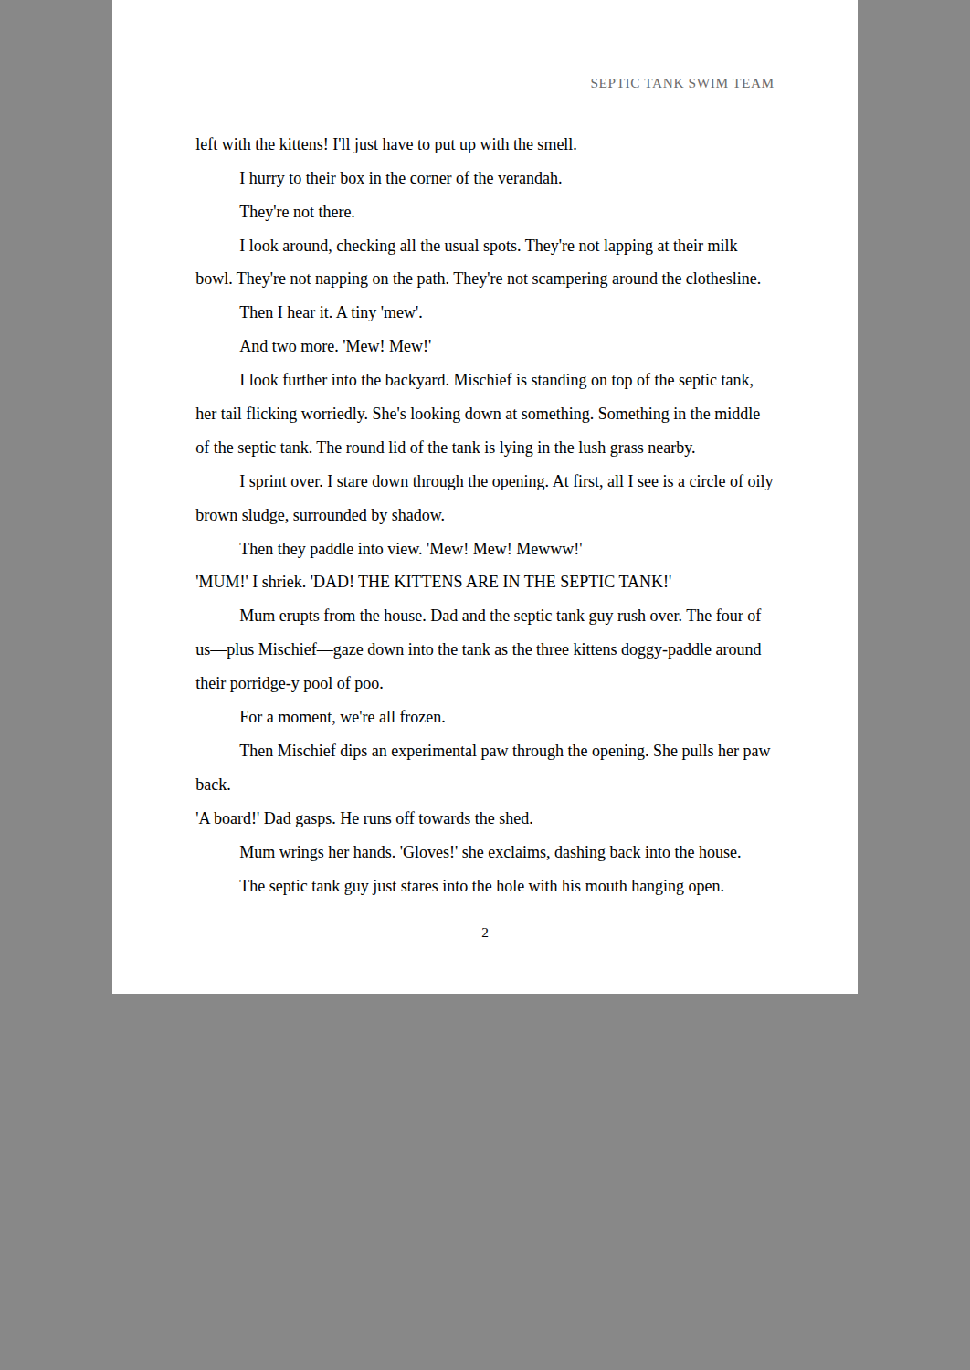Septic Tank Swim Team
left with the kittens! I'll just have to put up with the smell.
I hurry to their box in the corner of the verandah.
They're not there.
I look around, checking all the usual spots. They're not lapping at their milk bowl. They're not napping on the path. They're not scampering around the clothesline.
Then I hear it. A tiny 'mew'.
And two more. 'Mew! Mew!'
I look further into the backyard. Mischief is standing on top of the septic tank, her tail flicking worriedly. She's looking down at something. Something in the middle of the septic tank. The round lid of the tank is lying in the lush grass nearby.
I sprint over. I stare down through the opening. At first, all I see is a circle of oily brown sludge, surrounded by shadow.
Then they paddle into view. 'Mew! Mew! Mewww!'
'MUM!' I shriek. 'DAD! THE KITTENS ARE IN THE SEPTIC TANK!'
Mum erupts from the house. Dad and the septic tank guy rush over. The four of us—plus Mischief—gaze down into the tank as the three kittens doggy-paddle around their porridge-y pool of poo.
For a moment, we're all frozen.
Then Mischief dips an experimental paw through the opening. She pulls her paw back.
'A board!' Dad gasps. He runs off towards the shed.
Mum wrings her hands. 'Gloves!' she exclaims, dashing back into the house.
The septic tank guy just stares into the hole with his mouth hanging open.
2